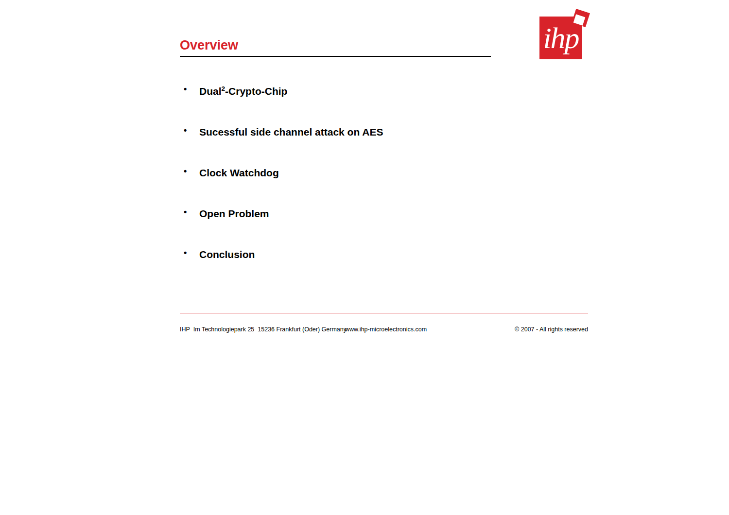ihp
Overview
Dual2-Crypto-Chip
Sucessful side channel attack on AES
Clock Watchdog
Open Problem
Conclusion
IHP Im Technologiepark 25 15236 Frankfurt (Oder) Germany www.ihp-microelectronics.com © 2007 - All rights reserved